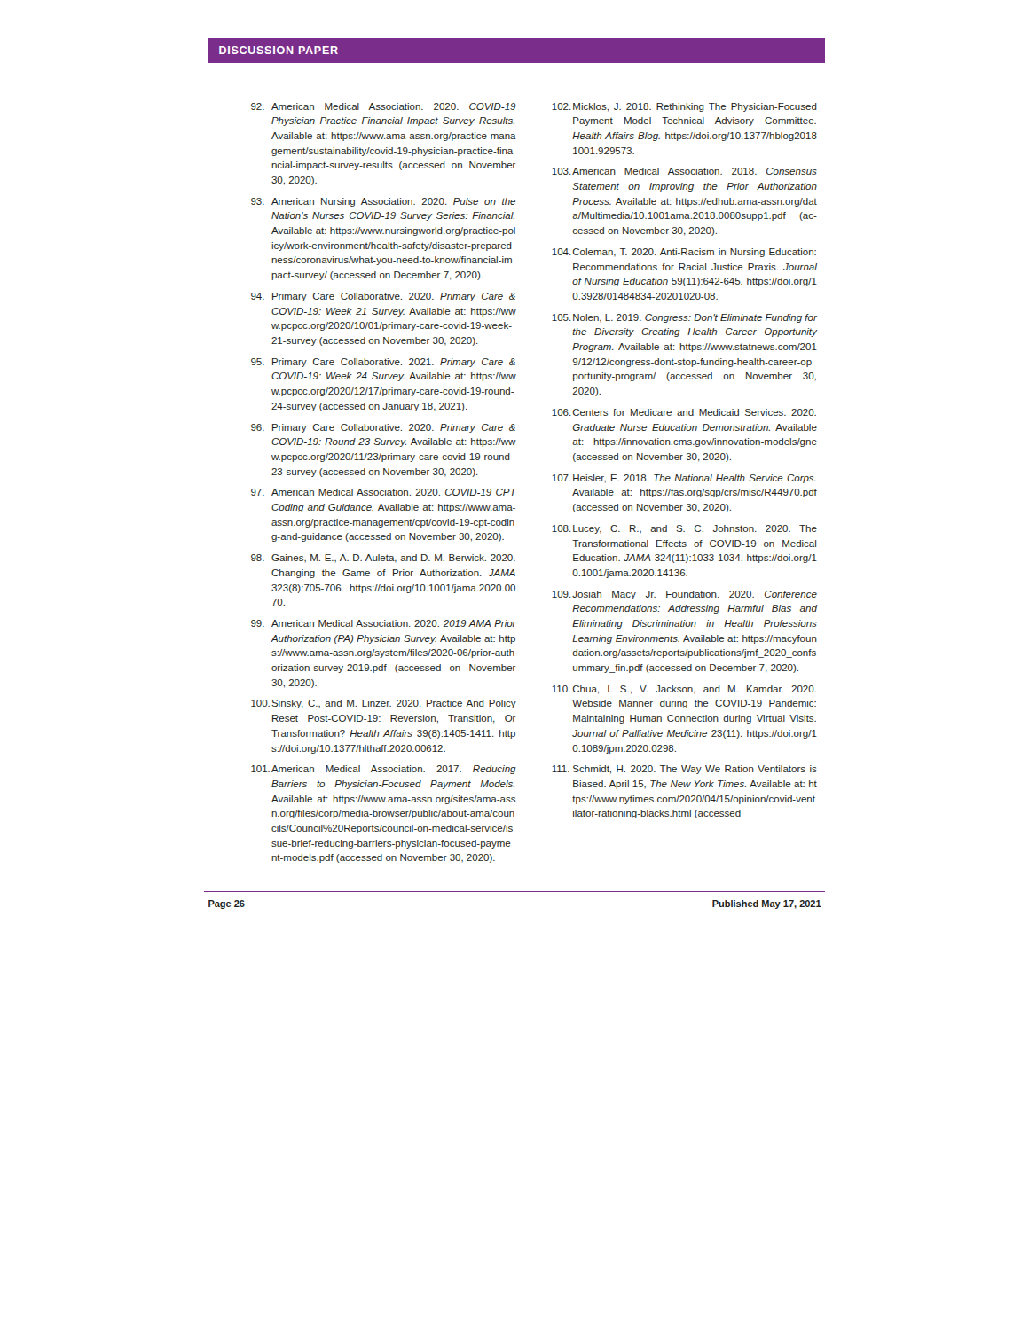DISCUSSION PAPER
American Medical Association. 2020. COVID-19 Physician Practice Financial Impact Survey Results. Available at: https://www.ama-assn.org/practice-management/sustainability/covid-19-physician-practice-financial-impact-survey-results (accessed on November 30, 2020).
American Nursing Association. 2020. Pulse on the Nation's Nurses COVID-19 Survey Series: Financial. Available at: https://www.nursingworld.org/practice-policy/work-environment/health-safety/disaster-preparedness/coronavirus/what-you-need-to-know/financial-impact-survey/ (accessed on December 7, 2020).
Primary Care Collaborative. 2020. Primary Care & COVID-19: Week 21 Survey. Available at: https://www.pcpcc.org/2020/10/01/primary-care-covid-19-week-21-survey (accessed on November 30, 2020).
Primary Care Collaborative. 2021. Primary Care & COVID-19: Week 24 Survey. Available at: https://www.pcpcc.org/2020/12/17/primary-care-covid-19-round-24-survey (accessed on January 18, 2021).
Primary Care Collaborative. 2020. Primary Care & COVID-19: Round 23 Survey. Available at: https://www.pcpcc.org/2020/11/23/primary-care-covid-19-round-23-survey (accessed on November 30, 2020).
American Medical Association. 2020. COVID-19 CPT Coding and Guidance. Available at: https://www.ama-assn.org/practice-management/cpt/covid-19-cpt-coding-and-guidance (accessed on November 30, 2020).
Gaines, M. E., A. D. Auleta, and D. M. Berwick. 2020. Changing the Game of Prior Authorization. JAMA 323(8):705-706. https://doi.org/10.1001/jama.2020.0070.
American Medical Association. 2020. 2019 AMA Prior Authorization (PA) Physician Survey. Available at: https://www.ama-assn.org/system/files/2020-06/prior-authorization-survey-2019.pdf (accessed on November 30, 2020).
Sinsky, C., and M. Linzer. 2020. Practice And Policy Reset Post-COVID-19: Reversion, Transition, Or Transformation? Health Affairs 39(8):1405-1411. https://doi.org/10.1377/hlthaff.2020.00612.
American Medical Association. 2017. Reducing Barriers to Physician-Focused Payment Models. Available at: https://www.ama-assn.org/sites/ama-assn.org/files/corp/media-browser/public/about-ama/councils/Council%20Reports/council-on-medical-service/issue-brief-reducing-barriers-physician-focused-payment-models.pdf (accessed on November 30, 2020).
Micklos, J. 2018. Rethinking The Physician-Focused Payment Model Technical Advisory Committee. Health Affairs Blog. https://doi.org/10.1377/hblog20181001.929573.
American Medical Association. 2018. Consensus Statement on Improving the Prior Authorization Process. Available at: https://edhub.ama-assn.org/data/Multimedia/10.1001ama.2018.0080supp1.pdf (accessed on November 30, 2020).
Coleman, T. 2020. Anti-Racism in Nursing Education: Recommendations for Racial Justice Praxis. Journal of Nursing Education 59(11):642-645. https://doi.org/10.3928/01484834-20201020-08.
Nolen, L. 2019. Congress: Don't Eliminate Funding for the Diversity Creating Health Career Opportunity Program. Available at: https://www.statnews.com/2019/12/12/congress-dont-stop-funding-health-career-opportunity-program/ (accessed on November 30, 2020).
Centers for Medicare and Medicaid Services. 2020. Graduate Nurse Education Demonstration. Available at: https://innovation.cms.gov/innovation-models/gne (accessed on November 30, 2020).
Heisler, E. 2018. The National Health Service Corps. Available at: https://fas.org/sgp/crs/misc/R44970.pdf (accessed on November 30, 2020).
Lucey, C. R., and S. C. Johnston. 2020. The Transformational Effects of COVID-19 on Medical Education. JAMA 324(11):1033-1034. https://doi.org/10.1001/jama.2020.14136.
Josiah Macy Jr. Foundation. 2020. Conference Recommendations: Addressing Harmful Bias and Eliminating Discrimination in Health Professions Learning Environments. Available at: https://macyfoundation.org/assets/reports/publications/jmf_2020_confsummary_fin.pdf (accessed on December 7, 2020).
Chua, I. S., V. Jackson, and M. Kamdar. 2020. Webside Manner during the COVID-19 Pandemic: Maintaining Human Connection during Virtual Visits. Journal of Palliative Medicine 23(11). https://doi.org/10.1089/jpm.2020.0298.
Schmidt, H. 2020. The Way We Ration Ventilators is Biased. April 15, The New York Times. Available at: https://www.nytimes.com/2020/04/15/opinion/covid-ventilator-rationing-blacks.html (accessed
Page 26
Published May 17, 2021